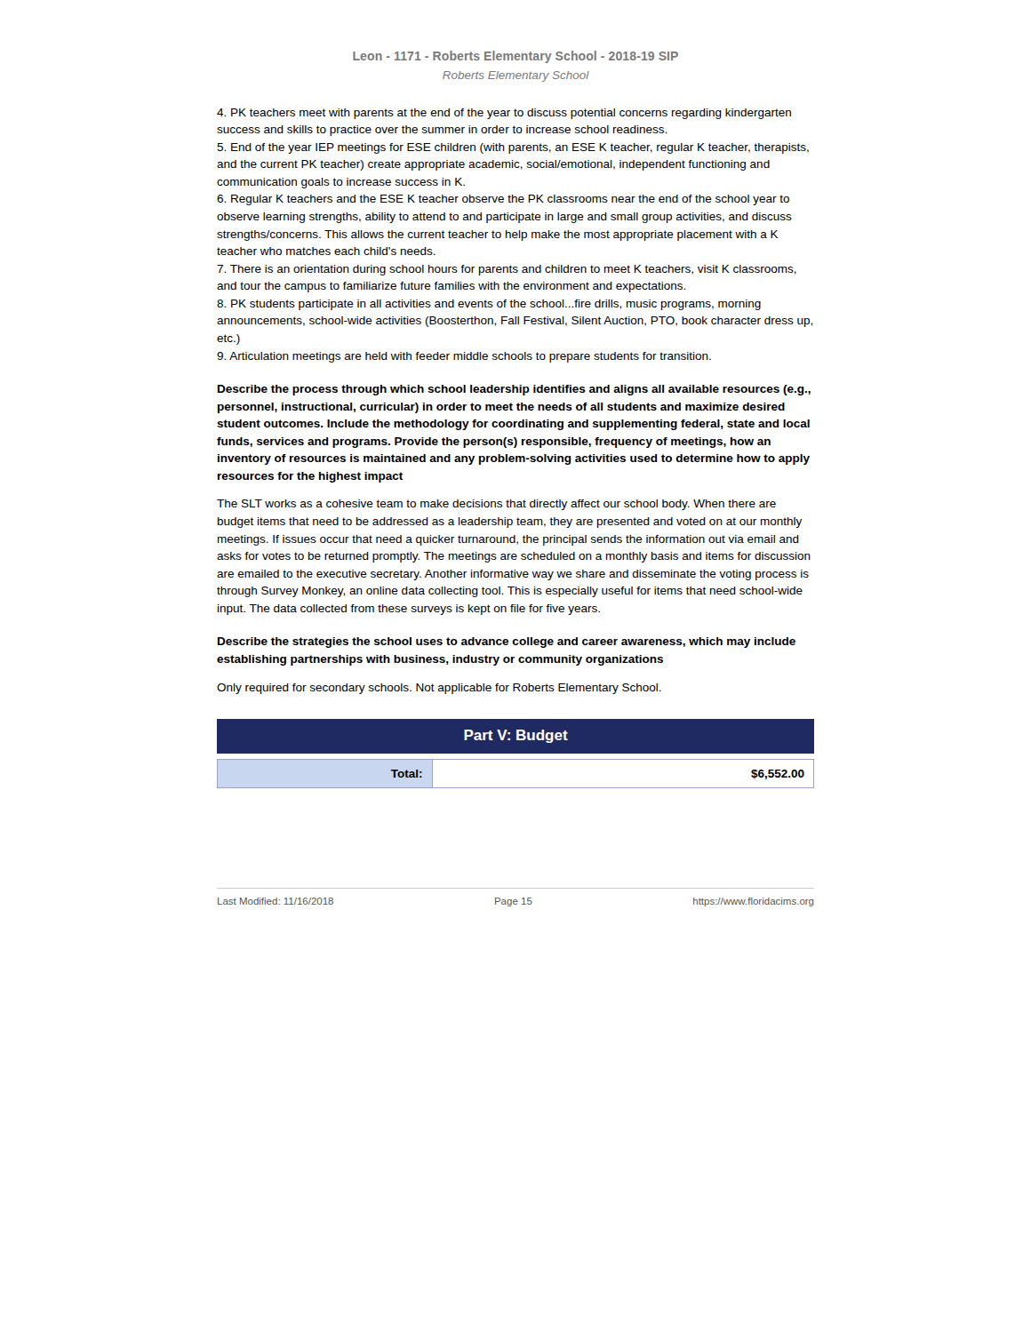Leon - 1171 - Roberts Elementary School - 2018-19 SIP
Roberts Elementary School
4. PK teachers meet with parents at the end of the year to discuss potential concerns regarding kindergarten success and skills to practice over the summer in order to increase school readiness.
5. End of the year IEP meetings for ESE children (with parents, an ESE K teacher, regular K teacher, therapists, and the current PK teacher) create appropriate academic, social/emotional, independent functioning and communication goals to increase success in K.
6. Regular K teachers and the ESE K teacher observe the PK classrooms near the end of the school year to observe learning strengths, ability to attend to and participate in large and small group activities, and discuss strengths/concerns. This allows the current teacher to help make the most appropriate placement with a K teacher who matches each child's needs.
7. There is an orientation during school hours for parents and children to meet K teachers, visit K classrooms, and tour the campus to familiarize future families with the environment and expectations.
8. PK students participate in all activities and events of the school...fire drills, music programs, morning announcements, school-wide activities (Boosterthon, Fall Festival, Silent Auction, PTO, book character dress up, etc.)
9. Articulation meetings are held with feeder middle schools to prepare students for transition.
Describe the process through which school leadership identifies and aligns all available resources (e.g., personnel, instructional, curricular) in order to meet the needs of all students and maximize desired student outcomes. Include the methodology for coordinating and supplementing federal, state and local funds, services and programs. Provide the person(s) responsible, frequency of meetings, how an inventory of resources is maintained and any problem-solving activities used to determine how to apply resources for the highest impact
The SLT works as a cohesive team to make decisions that directly affect our school body. When there are budget items that need to be addressed as a leadership team, they are presented and voted on at our monthly meetings. If issues occur that need a quicker turnaround, the principal sends the information out via email and asks for votes to be returned promptly. The meetings are scheduled on a monthly basis and items for discussion are emailed to the executive secretary. Another informative way we share and disseminate the voting process is through Survey Monkey, an online data collecting tool. This is especially useful for items that need school-wide input. The data collected from these surveys is kept on file for five years.
Describe the strategies the school uses to advance college and career awareness, which may include establishing partnerships with business, industry or community organizations
Only required for secondary schools. Not applicable for Roberts Elementary School.
Part V: Budget
| Total: | $6,552.00 |
Last Modified: 11/16/2018
Page 15
https://www.floridacims.org